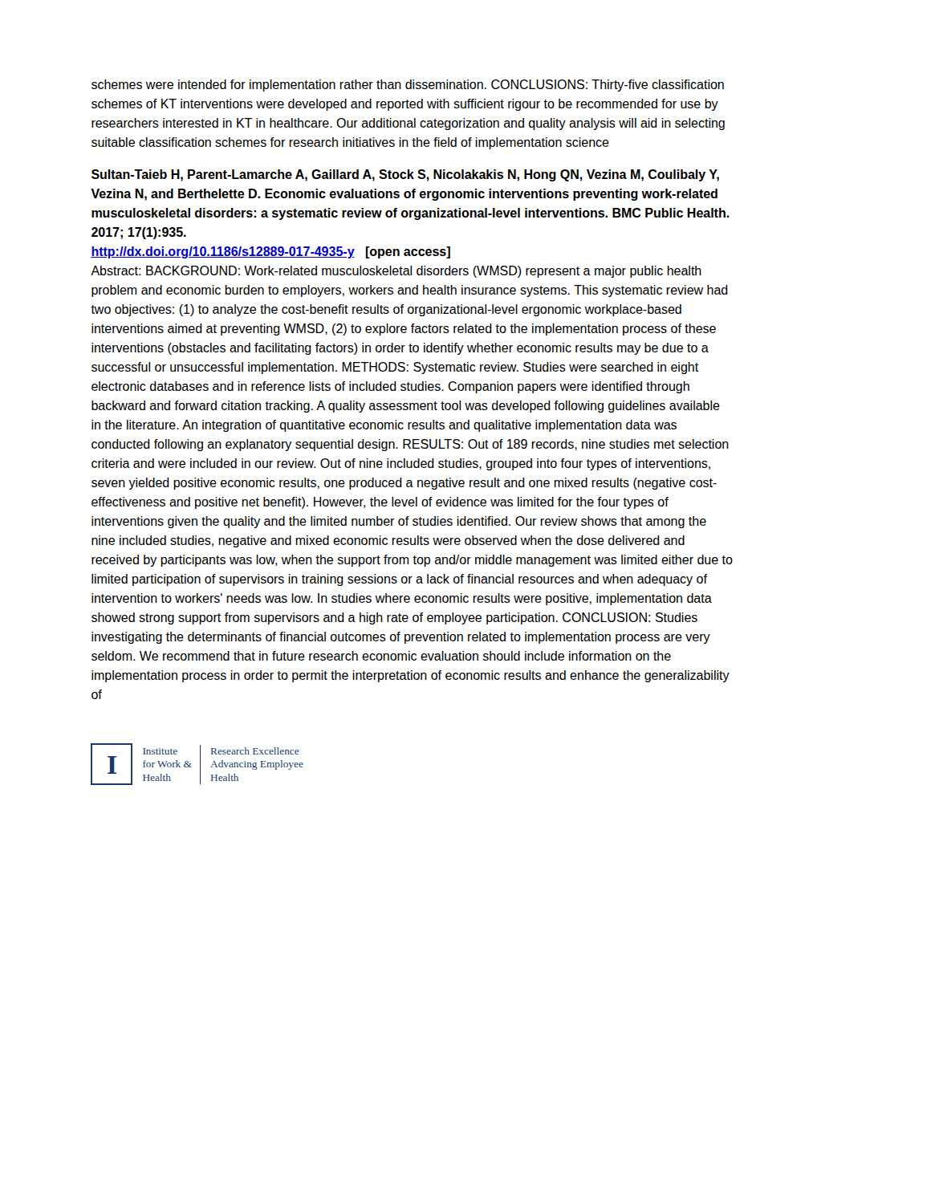schemes were intended for implementation rather than dissemination. CONCLUSIONS: Thirty-five classification schemes of KT interventions were developed and reported with sufficient rigour to be recommended for use by researchers interested in KT in healthcare. Our additional categorization and quality analysis will aid in selecting suitable classification schemes for research initiatives in the field of implementation science
Sultan-Taieb H, Parent-Lamarche A, Gaillard A, Stock S, Nicolakakis N, Hong QN, Vezina M, Coulibaly Y, Vezina N, and Berthelette D. Economic evaluations of ergonomic interventions preventing work-related musculoskeletal disorders: a systematic review of organizational-level interventions. BMC Public Health. 2017; 17(1):935.
http://dx.doi.org/10.1186/s12889-017-4935-y [open access]
Abstract: BACKGROUND: Work-related musculoskeletal disorders (WMSD) represent a major public health problem and economic burden to employers, workers and health insurance systems. This systematic review had two objectives: (1) to analyze the cost-benefit results of organizational-level ergonomic workplace-based interventions aimed at preventing WMSD, (2) to explore factors related to the implementation process of these interventions (obstacles and facilitating factors) in order to identify whether economic results may be due to a successful or unsuccessful implementation. METHODS: Systematic review. Studies were searched in eight electronic databases and in reference lists of included studies. Companion papers were identified through backward and forward citation tracking. A quality assessment tool was developed following guidelines available in the literature. An integration of quantitative economic results and qualitative implementation data was conducted following an explanatory sequential design. RESULTS: Out of 189 records, nine studies met selection criteria and were included in our review. Out of nine included studies, grouped into four types of interventions, seven yielded positive economic results, one produced a negative result and one mixed results (negative cost-effectiveness and positive net benefit). However, the level of evidence was limited for the four types of interventions given the quality and the limited number of studies identified. Our review shows that among the nine included studies, negative and mixed economic results were observed when the dose delivered and received by participants was low, when the support from top and/or middle management was limited either due to limited participation of supervisors in training sessions or a lack of financial resources and when adequacy of intervention to workers' needs was low. In studies where economic results were positive, implementation data showed strong support from supervisors and a high rate of employee participation. CONCLUSION: Studies investigating the determinants of financial outcomes of prevention related to implementation process are very seldom. We recommend that in future research economic evaluation should include information on the implementation process in order to permit the interpretation of economic results and enhance the generalizability of
I
Institute
for Work &
Health
Research Excellence
Advancing Employee
Health